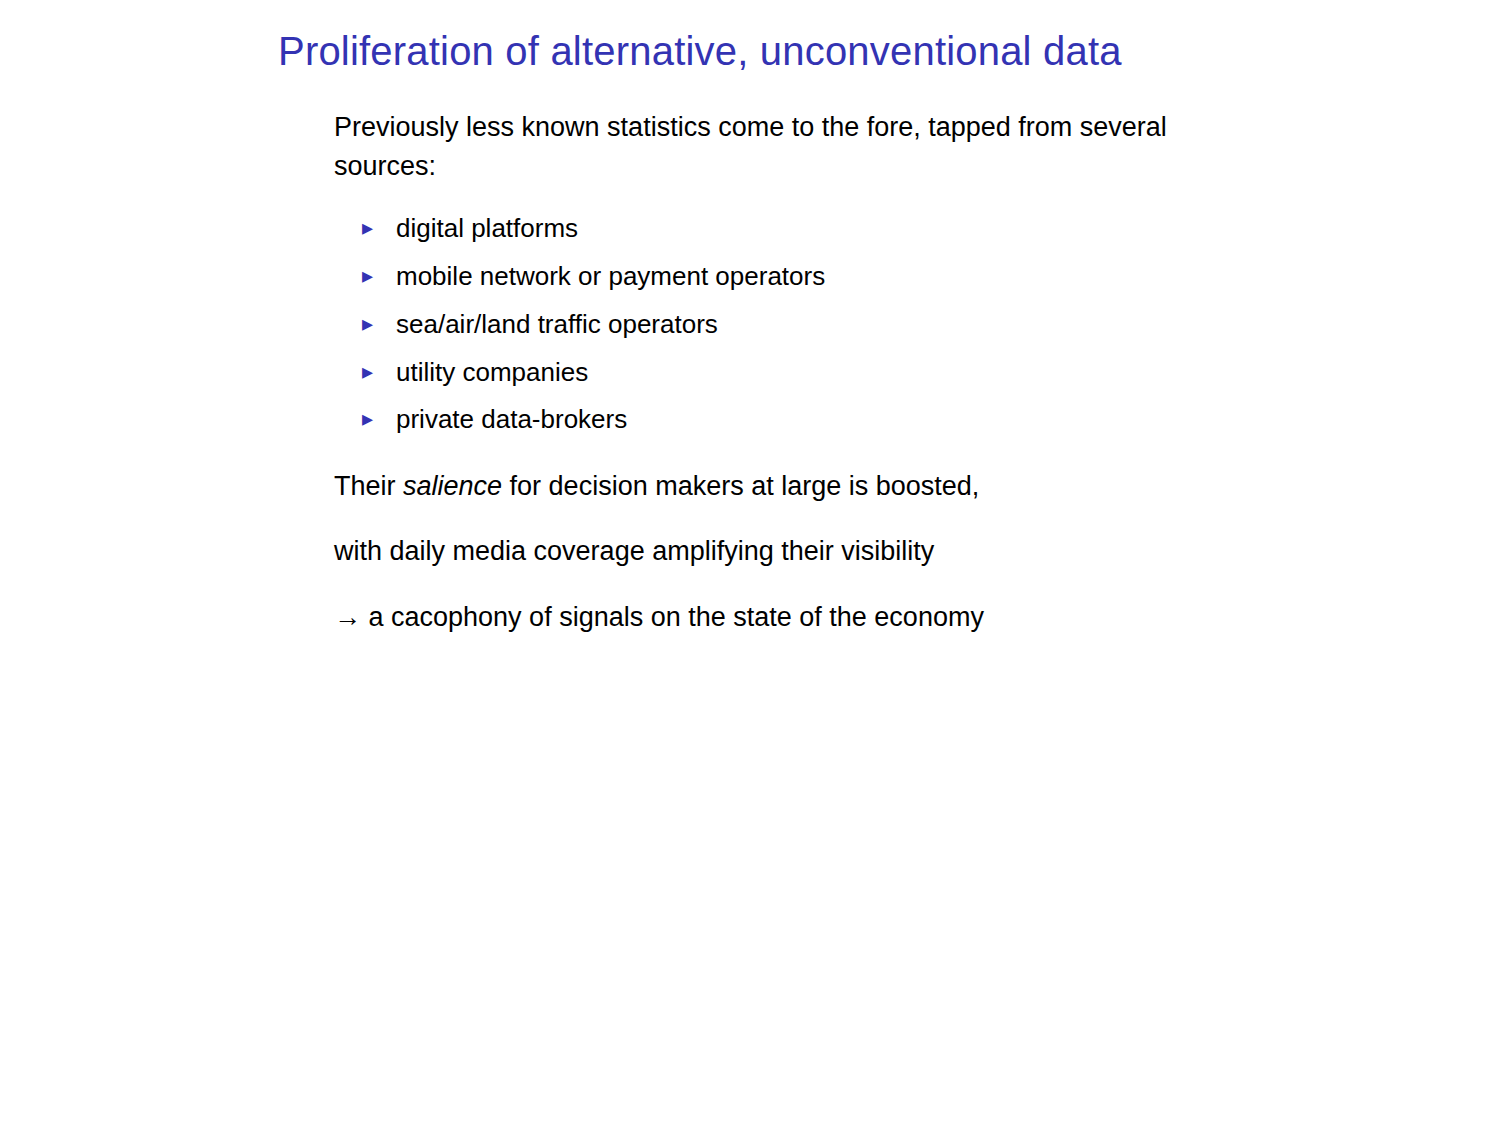Proliferation of alternative, unconventional data
Previously less known statistics come to the fore, tapped from several sources:
digital platforms
mobile network or payment operators
sea/air/land traffic operators
utility companies
private data-brokers
Their salience for decision makers at large is boosted,
with daily media coverage amplifying their visibility
→ a cacophony of signals on the state of the economy